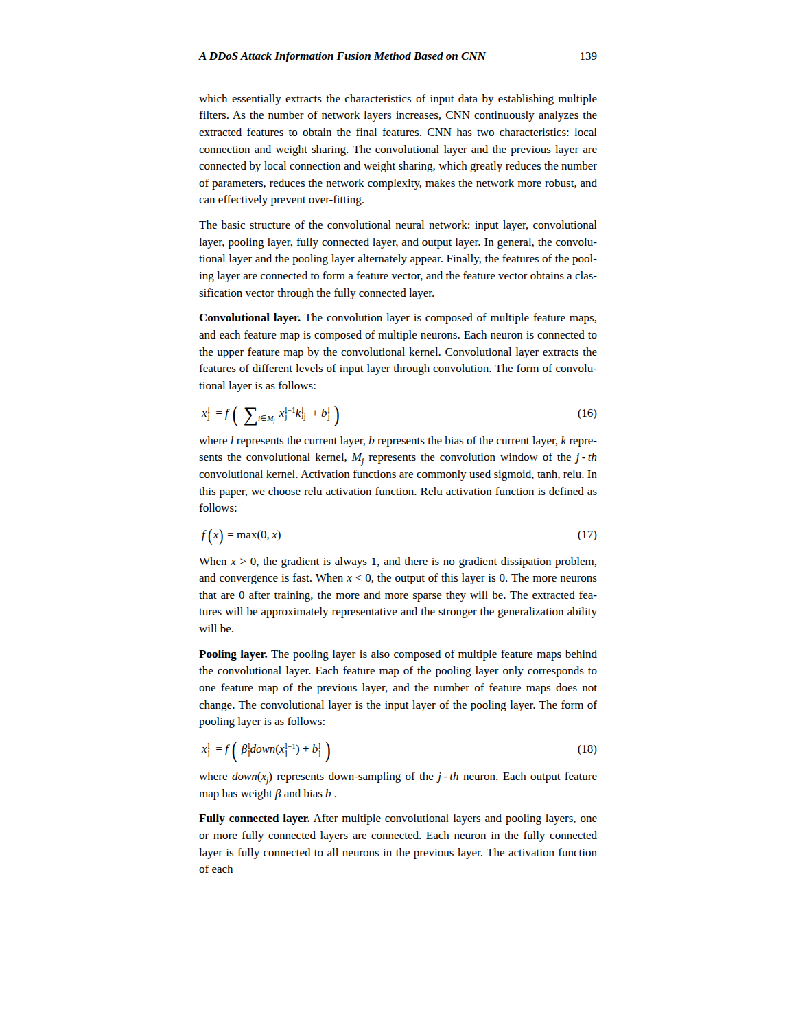A DDoS Attack Information Fusion Method Based on CNN 139
which essentially extracts the characteristics of input data by establishing multiple filters. As the number of network layers increases, CNN continuously analyzes the extracted features to obtain the final features. CNN has two characteristics: local connection and weight sharing. The convolutional layer and the previous layer are connected by local connection and weight sharing, which greatly reduces the number of parameters, reduces the network complexity, makes the network more robust, and can effectively prevent over-fitting.
The basic structure of the convolutional neural network: input layer, convolutional layer, pooling layer, fully connected layer, and output layer. In general, the convolutional layer and the pooling layer alternately appear. Finally, the features of the pooling layer are connected to form a feature vector, and the feature vector obtains a classification vector through the fully connected layer.
Convolutional layer. The convolution layer is composed of multiple feature maps, and each feature map is composed of multiple neurons. Each neuron is connected to the upper feature map by the convolutional kernel. Convolutional layer extracts the features of different levels of input layer through convolution. The form of convolutional layer is as follows:
xlj = f ( ∑i∈Mj xl−1 j klij + blj )
(16)
where l represents the current layer, b represents the bias of the current layer, k represents the convolutional kernel, Mj represents the convolution window of the j - th convolutional kernel. Activation functions are commonly used sigmoid, tanh, relu. In this paper, we choose relu activation function. Relu activation function is defined as follows:
f (x) = max(0, x)
(17)
When x > 0, the gradient is always 1, and there is no gradient dissipation problem, and convergence is fast. When x < 0, the output of this layer is 0. The more neurons that are 0 after training, the more and more sparse they will be. The extracted features will be approximately representative and the stronger the generalization ability will be.
Pooling layer. The pooling layer is also composed of multiple feature maps behind the convolutional layer. Each feature map of the pooling layer only corresponds to one feature map of the previous layer, and the number of feature maps does not change. The convolutional layer is the input layer of the pooling layer. The form of pooling layer is as follows:
xlj = f ( βlj down(xl−1 j) + blj )
(18)
where down(xj) represents down-sampling of the j - th neuron. Each output feature map has weight β and bias b .
Fully connected layer. After multiple convolutional layers and pooling layers, one or more fully connected layers are connected. Each neuron in the fully connected layer is fully connected to all neurons in the previous layer. The activation function of each